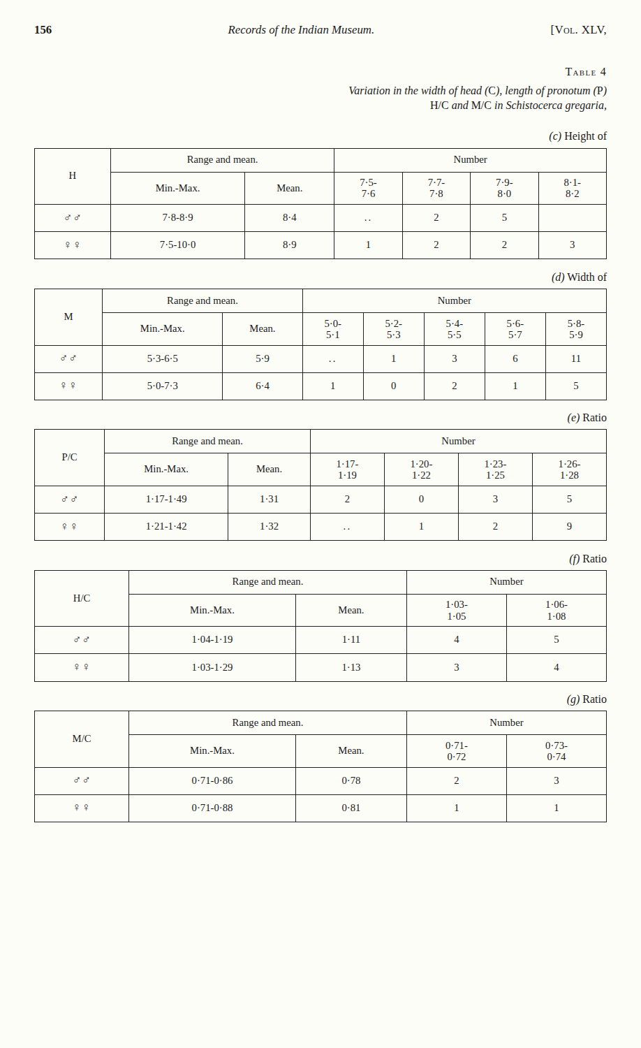156 Records of the Indian Museum. [Vol. XLV,
Table 4 Variation in the width of head (C), length of pronotum (P)
H/C and M/C in Schistocerca gregaria,
(c) Height of
| H | Range and mean. | Number |
| --- | --- | --- |
| Min.-Max. | Mean. | 7·5- 7·6 | 7·7- 7·8 | 7·9- 8·0 | 8·1- 8·2 |
| ♂♂ | 7·8-8·9 | 8·4 | .. | 2 | 5 | |
| ♀♀ | 7·5-10·0 | 8·9 | 1 | 2 | 2 | 3 |
(d) Width of
| M | Range and mean. | Number |
| --- | --- | --- |
| Min.-Max. | Mean. | 5·0- 5·1 | 5·2- 5·3 | 5·4- 5·5 | 5·6- 5·7 | 5·8- 5·9 |
| ♂♂ | 5·3-6·5 | 5·9 | .. | 1 | 3 | 6 | 11 |
| ♀♀ | 5·0-7·3 | 6·4 | 1 | 0 | 2 | 1 | 5 |
(e) Ratio
| P/C | Range and mean. | Number |
| --- | --- | --- |
| Min.-Max. | Mean. | 1·17- 1·19 | 1·20- 1·22 | 1·23- 1·25 | 1·26- 1·28 |
| ♂♂ | 1·17-1·49 | 1·31 | 2 | 0 | 3 | 5 |
| ♀♀ | 1·21-1·42 | 1·32 | .. | 1 | 2 | 9 |
(f) Ratio
| H/C | Range and mean. | Number |
| --- | --- | --- |
| Min.-Max. | Mean. | 1·03- 1·05 | 1·06- 1·08 |
| ♂♂ | 1·04-1·19 | 1·11 | 4 | 5 |
| ♀♀ | 1·03-1·29 | 1·13 | 3 | 4 |
(g) Ratio
| M/C | Range and mean. | Number |
| --- | --- | --- |
| Min.-Max. | Mean. | 0·71- 0·72 | 0·73- 0·74 |
| ♂♂ | 0·71-0·86 | 0·78 | 2 | 3 |
| ♀♀ | 0·71-0·88 | 0·81 | 1 | 1 |